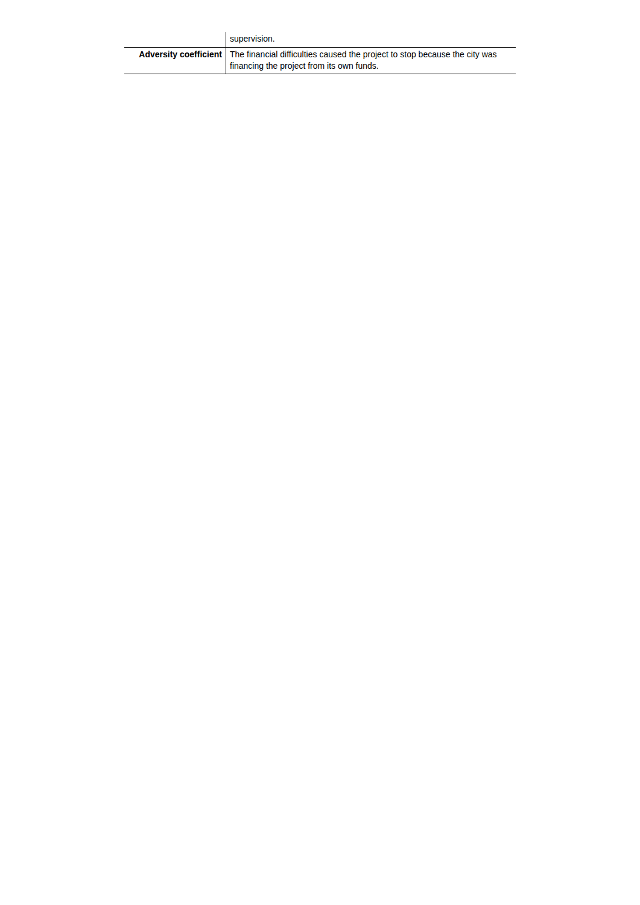| | supervision. |
| Adversity coefficient | The financial difficulties caused the project to stop because the city was financing the project from its own funds. |